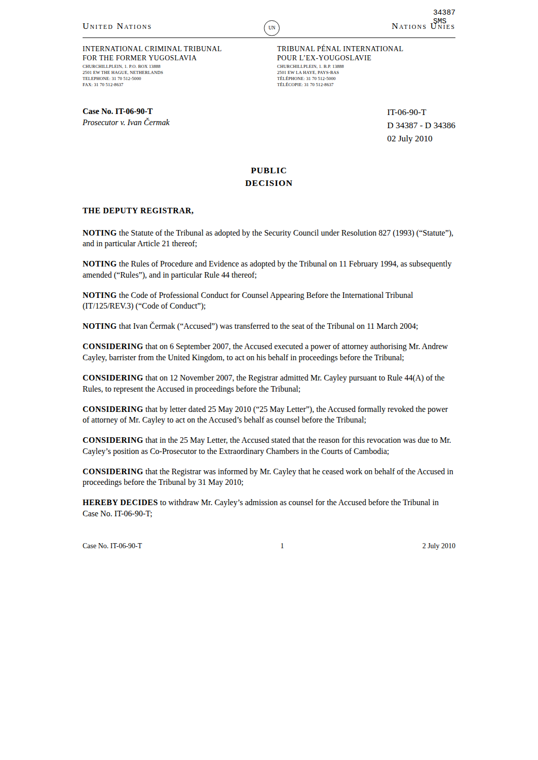34387
SMS
United Nations
UN
Nations Unies
International Criminal Tribunal
for the Former Yugoslavia
Churchillplein, 1. P.O. Box 13888
2501 EW The Hague, Netherlands
Telephone: 31 70 512-5000
Fax: 31 70 512-8637
Tribunal Pénal International
pour l’ex-Yougoslavie
Churchillplein, 1. B.P. 13888
2501 EW La Haye, Pays-Bas
Téléphone: 31 70 512-5000
Télécopie: 31 70 512-8637
Case No. IT-06-90-T
Prosecutor v. Ivan Čermak
IT-06-90-T D 34387 - D 34386 02 July 2010
Public
Decision
The Deputy Registrar,
NOTING the Statute of the Tribunal as adopted by the Security Council under Resolution 827 (1993) (“Statute”), and in particular Article 21 thereof;
NOTING the Rules of Procedure and Evidence as adopted by the Tribunal on 11 February 1994, as subsequently amended (“Rules”), and in particular Rule 44 thereof;
NOTING the Code of Professional Conduct for Counsel Appearing Before the International Tribunal (IT/125/REV.3) (“Code of Conduct”);
NOTING that Ivan Čermak (“Accused”) was transferred to the seat of the Tribunal on 11 March 2004;
CONSIDERING that on 6 September 2007, the Accused executed a power of attorney authorising Mr. Andrew Cayley, barrister from the United Kingdom, to act on his behalf in proceedings before the Tribunal;
CONSIDERING that on 12 November 2007, the Registrar admitted Mr. Cayley pursuant to Rule 44(A) of the Rules, to represent the Accused in proceedings before the Tribunal;
CONSIDERING that by letter dated 25 May 2010 (“25 May Letter”), the Accused formally revoked the power of attorney of Mr. Cayley to act on the Accused’s behalf as counsel before the Tribunal;
CONSIDERING that in the 25 May Letter, the Accused stated that the reason for this revocation was due to Mr. Cayley’s position as Co-Prosecutor to the Extraordinary Chambers in the Courts of Cambodia;
CONSIDERING that the Registrar was informed by Mr. Cayley that he ceased work on behalf of the Accused in proceedings before the Tribunal by 31 May 2010;
HEREBY DECIDES to withdraw Mr. Cayley’s admission as counsel for the Accused before the Tribunal in Case No. IT-06-90-T;
Case No. IT-06-90-T
1
2 July 2010